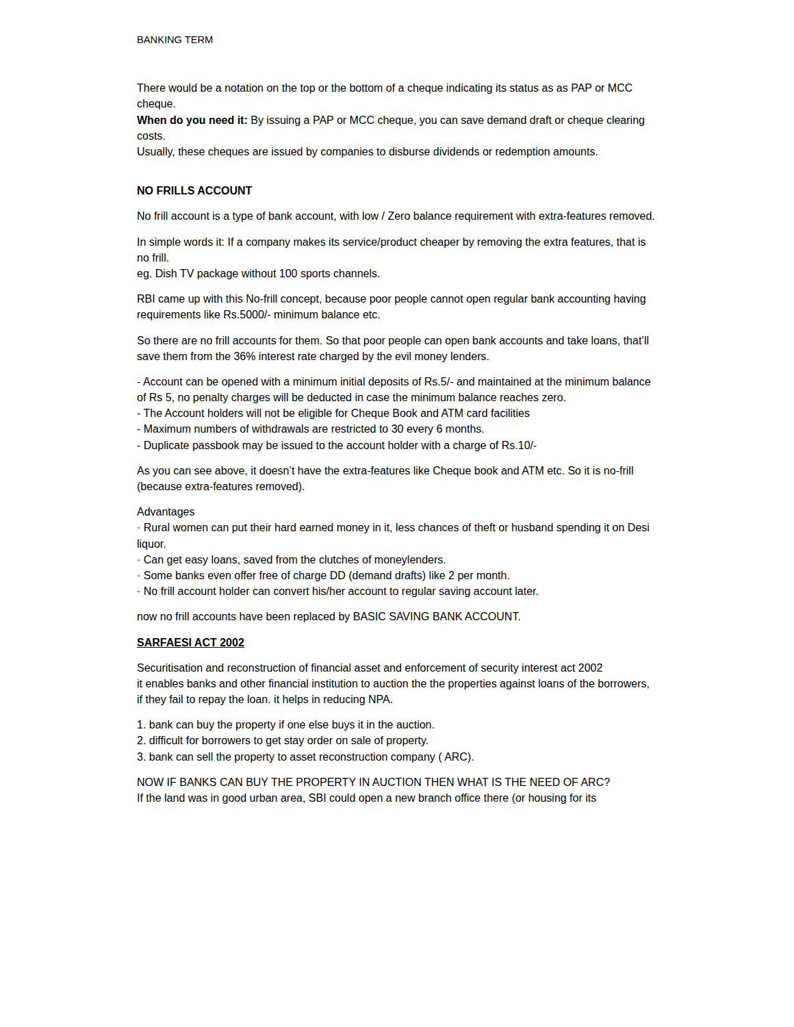BANKING TERM
There would be a notation on the top or the bottom of a cheque indicating its status as as PAP or MCC cheque.
When do you need it: By issuing a PAP or MCC cheque, you can save demand draft or cheque clearing costs.
Usually, these cheques are issued by companies to disburse dividends or redemption amounts.
NO FRILLS ACCOUNT
No frill account is a type of bank account, with low / Zero balance requirement with extra-features removed.
In simple words it: If a company makes its service/product cheaper by removing the extra features, that is no frill.
eg. Dish TV package without 100 sports channels.
RBI came up with this No-frill concept, because poor people cannot open regular bank accounting having requirements like Rs.5000/- minimum balance etc.
So there are no frill accounts for them. So that poor people can open bank accounts and take loans, that’ll save them from the 36% interest rate charged by the evil money lenders.
- Account can be opened with a minimum initial deposits of Rs.5/- and maintained at the minimum balance of Rs 5, no penalty charges will be deducted in case the minimum balance reaches zero.
- The Account holders will not be eligible for Cheque Book and ATM card facilities
- Maximum numbers of withdrawals are restricted to 30 every 6 months.
- Duplicate passbook may be issued to the account holder with a charge of Rs.10/-
As you can see above, it doesn’t have the extra-features like Cheque book and ATM etc. So it is no-frill (because extra-features removed).
Advantages
· Rural women can put their hard earned money in it, less chances of theft or husband spending it on Desi liquor.
· Can get easy loans, saved from the clutches of moneylenders.
· Some banks even offer free of charge DD (demand drafts) like 2 per month.
· No frill account holder can convert his/her account to regular saving account later.
now no frill accounts have been replaced by BASIC SAVING BANK ACCOUNT.
SARFAESI ACT 2002
Securitisation and reconstruction of financial asset and enforcement of security interest act 2002
it enables banks and other financial institution to auction the the properties against loans of the borrowers, if they fail to repay the loan. it helps in reducing NPA.
1. bank can buy the property if one else buys it in the auction.
2. difficult for borrowers to get stay order on sale of property.
3. bank can sell the property to asset reconstruction company ( ARC).
NOW IF BANKS CAN BUY THE PROPERTY IN AUCTION THEN WHAT IS THE NEED OF ARC?
If the land was in good urban area, SBI could open a new branch office there (or housing for its